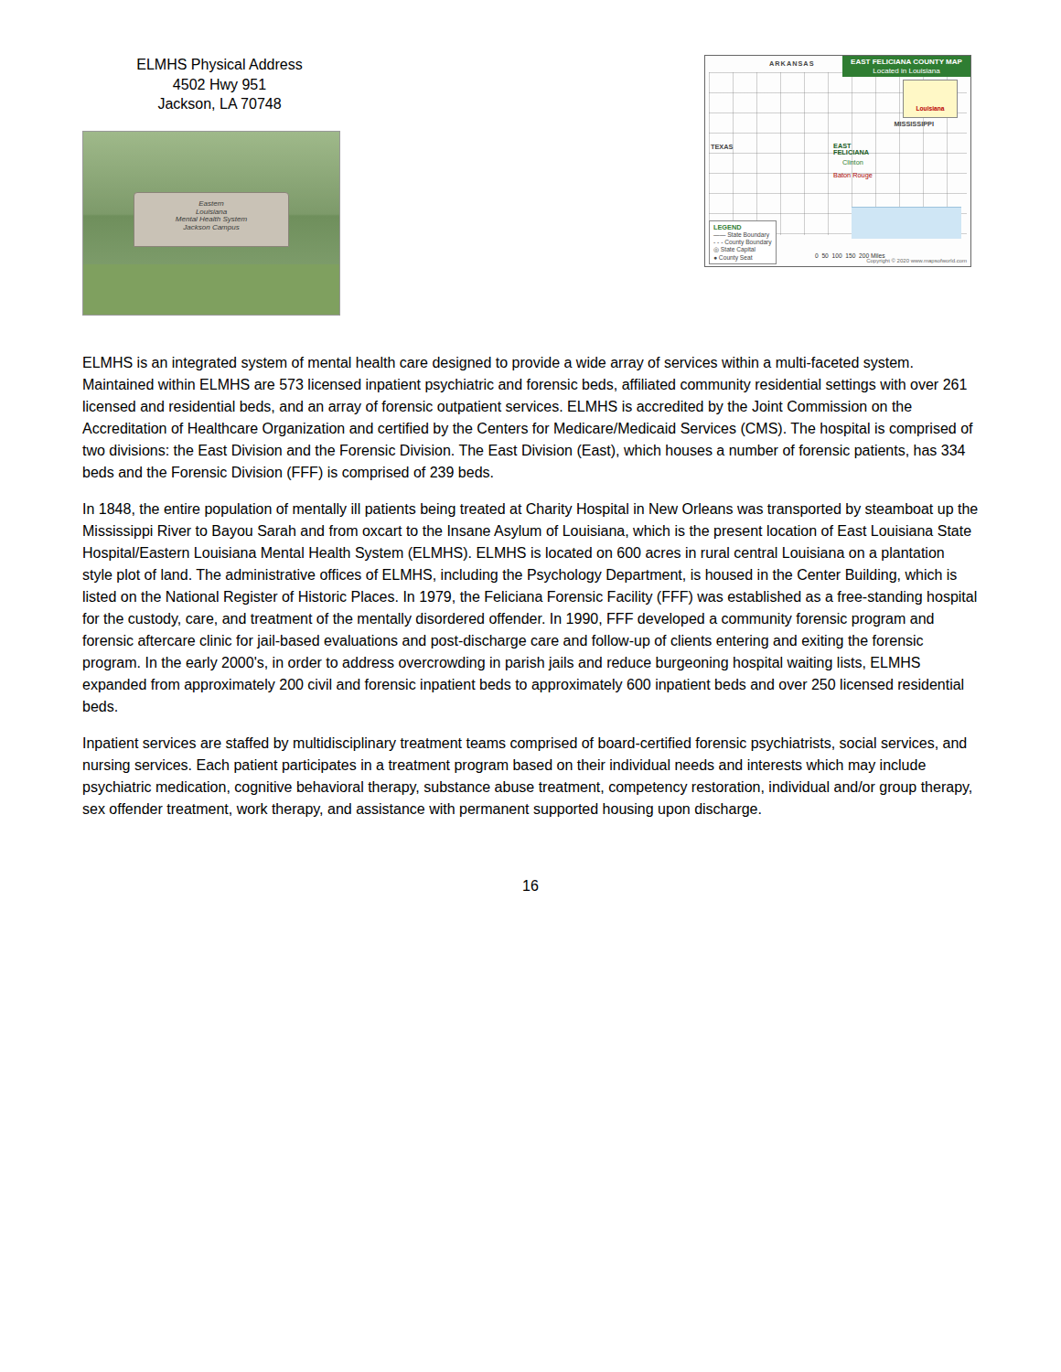ELMHS Physical Address
4502 Hwy 951
Jackson, LA 70748
Eastern
Louisiana
Mental Health System
Jackson Campus
ARKANSAS
EAST FELICIANA COUNTY MAP
Located in Louisiana
Louisiana
MISSISSIPPI
TEXAS
EAST
FELICIANA
Clinton
Baton Rouge
LEGEND
—— State Boundary
- - - County Boundary
◎ State Capital
● County Seat
0 50 100 150 200 Miles
Copyright © 2020 www.mapsofworld.com
ELMHS is an integrated system of mental health care designed to provide a wide array of services within a multi-faceted system. Maintained within ELMHS are 573 licensed inpatient psychiatric and forensic beds, affiliated community residential settings with over 261 licensed and residential beds, and an array of forensic outpatient services. ELMHS is accredited by the Joint Commission on the Accreditation of Healthcare Organization and certified by the Centers for Medicare/Medicaid Services (CMS). The hospital is comprised of two divisions: the East Division and the Forensic Division. The East Division (East), which houses a number of forensic patients, has 334 beds and the Forensic Division (FFF) is comprised of 239 beds.
In 1848, the entire population of mentally ill patients being treated at Charity Hospital in New Orleans was transported by steamboat up the Mississippi River to Bayou Sarah and from oxcart to the Insane Asylum of Louisiana, which is the present location of East Louisiana State Hospital/Eastern Louisiana Mental Health System (ELMHS). ELMHS is located on 600 acres in rural central Louisiana on a plantation style plot of land. The administrative offices of ELMHS, including the Psychology Department, is housed in the Center Building, which is listed on the National Register of Historic Places. In 1979, the Feliciana Forensic Facility (FFF) was established as a free-standing hospital for the custody, care, and treatment of the mentally disordered offender. In 1990, FFF developed a community forensic program and forensic aftercare clinic for jail-based evaluations and post-discharge care and follow-up of clients entering and exiting the forensic program. In the early 2000's, in order to address overcrowding in parish jails and reduce burgeoning hospital waiting lists, ELMHS expanded from approximately 200 civil and forensic inpatient beds to approximately 600 inpatient beds and over 250 licensed residential beds.
Inpatient services are staffed by multidisciplinary treatment teams comprised of board-certified forensic psychiatrists, social services, and nursing services. Each patient participates in a treatment program based on their individual needs and interests which may include psychiatric medication, cognitive behavioral therapy, substance abuse treatment, competency restoration, individual and/or group therapy, sex offender treatment, work therapy, and assistance with permanent supported housing upon discharge.
16